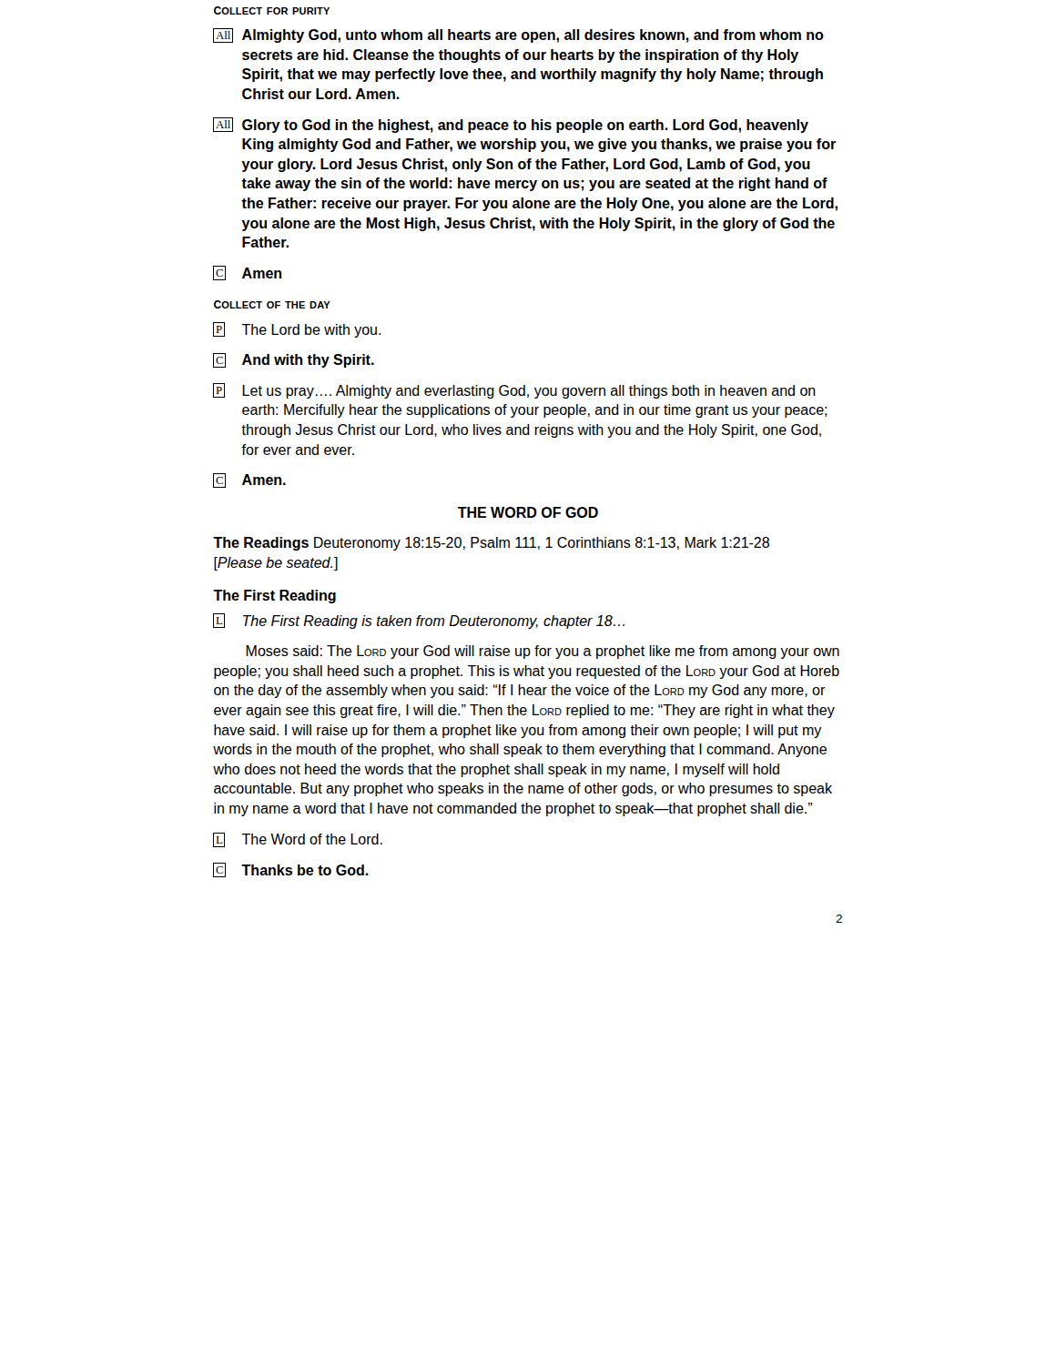Collect for Purity
All
Almighty God, unto whom all hearts are open, all desires known, and from whom no secrets are hid. Cleanse the thoughts of our hearts by the inspiration of thy Holy Spirit, that we may perfectly love thee, and worthily magnify thy holy Name; through Christ our Lord. Amen.
All
Glory to God in the highest, and peace to his people on earth. Lord God, heavenly King almighty God and Father, we worship you, we give you thanks, we praise you for your glory. Lord Jesus Christ, only Son of the Father, Lord God, Lamb of God, you take away the sin of the world: have mercy on us; you are seated at the right hand of the Father: receive our prayer. For you alone are the Holy One, you alone are the Lord, you alone are the Most High, Jesus Christ, with the Holy Spirit, in the glory of God the Father.
C
Amen
Collect of the Day
P
The Lord be with you.
C
And with thy Spirit.
P
Let us pray…. Almighty and everlasting God, you govern all things both in heaven and on earth: Mercifully hear the supplications of your people, and in our time grant us your peace; through Jesus Christ our Lord, who lives and reigns with you and the Holy Spirit, one God, for ever and ever.
C
Amen.
THE WORD OF GOD
The Readings Deuteronomy 18:15-20, Psalm 111, 1 Corinthians 8:1-13, Mark 1:21-28
[Please be seated.]
The First Reading
L
The First Reading is taken from Deuteronomy, chapter 18…
Moses said: The Lord your God will raise up for you a prophet like me from among your own people; you shall heed such a prophet. This is what you requested of the Lord your God at Horeb on the day of the assembly when you said: “If I hear the voice of the Lord my God any more, or ever again see this great fire, I will die.” Then the Lord replied to me: “They are right in what they have said. I will raise up for them a prophet like you from among their own people; I will put my words in the mouth of the prophet, who shall speak to them everything that I command. Anyone who does not heed the words that the prophet shall speak in my name, I myself will hold accountable. But any prophet who speaks in the name of other gods, or who presumes to speak in my name a word that I have not commanded the prophet to speak—that prophet shall die.”
L
The Word of the Lord.
C
Thanks be to God.
2